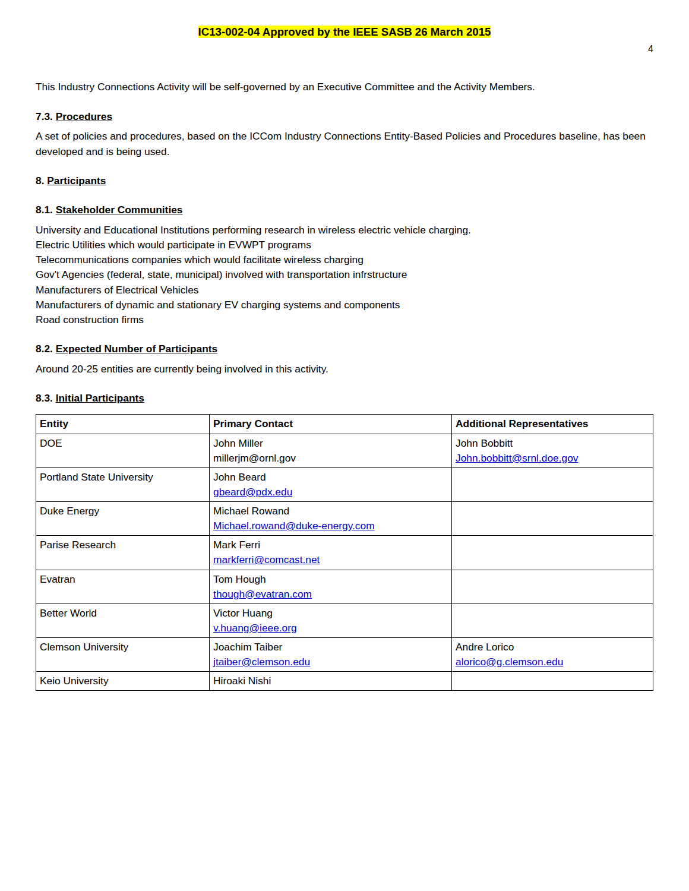IC13-002-04 Approved by the IEEE SASB 26 March 2015
4
This Industry Connections Activity will be self-governed by an Executive Committee and the Activity Members.
7.3. Procedures
A set of policies and procedures, based on the ICCom Industry Connections Entity-Based Policies and Procedures baseline, has been developed and is being used.
8. Participants
8.1. Stakeholder Communities
University and Educational Institutions performing research in wireless electric vehicle charging.
Electric Utilities which would participate in EVWPT programs
Telecommunications companies which would facilitate wireless charging
Gov't Agencies (federal, state, municipal) involved with transportation infrstructure
Manufacturers of Electrical Vehicles
Manufacturers of dynamic and stationary EV charging systems and components
Road construction firms
8.2. Expected Number of Participants
Around 20-25 entities are currently being involved in this activity.
8.3. Initial Participants
| Entity | Primary Contact | Additional Representatives |
| --- | --- | --- |
| DOE | John Miller millerjm@ornl.gov | John Bobbitt John.bobbitt@srnl.doe.gov |
| Portland State University | John Beard gbeard@pdx.edu | |
| Duke Energy | Michael Rowand Michael.rowand@duke-energy.com | |
| Parise Research | Mark Ferri markferri@comcast.net | |
| Evatran | Tom Hough though@evatran.com | |
| Better World | Victor Huang v.huang@ieee.org | |
| Clemson University | Joachim Taiber jtaiber@clemson.edu | Andre Lorico alorico@g.clemson.edu |
| Keio University | Hiroaki Nishi | |